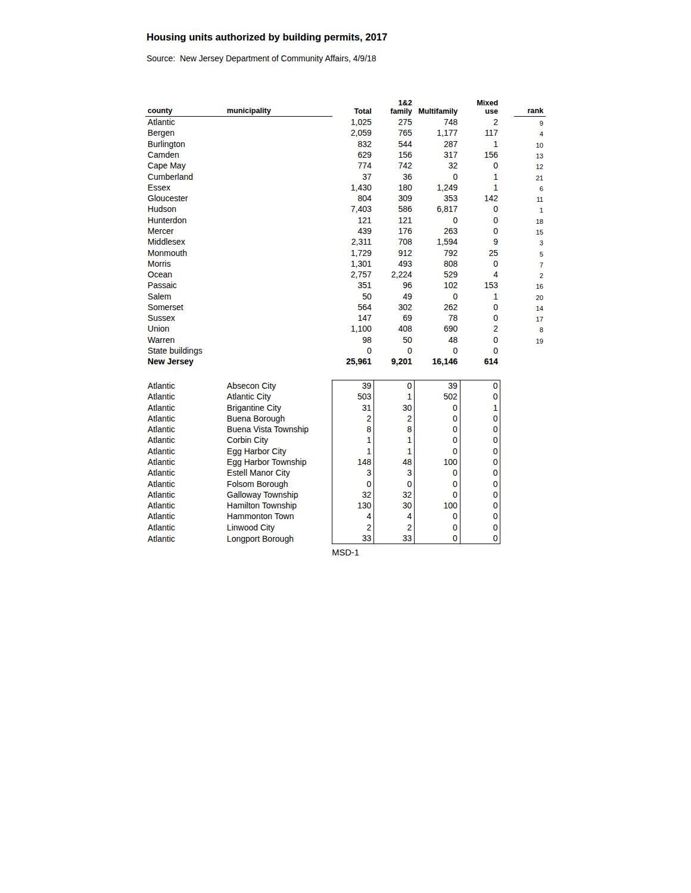Housing units authorized by building permits, 2017
Source: New Jersey Department of Community Affairs, 4/9/18
| county | municipality | Total | 1&2 family | Multifamily | Mixed use | | rank |
| --- | --- | --- | --- | --- | --- | --- | --- |
| Atlantic | | 1,025 | 275 | 748 | 2 | | 9 |
| Bergen | | 2,059 | 765 | 1,177 | 117 | | 4 |
| Burlington | | 832 | 544 | 287 | 1 | | 10 |
| Camden | | 629 | 156 | 317 | 156 | | 13 |
| Cape May | | 774 | 742 | 32 | 0 | | 12 |
| Cumberland | | 37 | 36 | 0 | 1 | | 21 |
| Essex | | 1,430 | 180 | 1,249 | 1 | | 6 |
| Gloucester | | 804 | 309 | 353 | 142 | | 11 |
| Hudson | | 7,403 | 586 | 6,817 | 0 | | 1 |
| Hunterdon | | 121 | 121 | 0 | 0 | | 18 |
| Mercer | | 439 | 176 | 263 | 0 | | 15 |
| Middlesex | | 2,311 | 708 | 1,594 | 9 | | 3 |
| Monmouth | | 1,729 | 912 | 792 | 25 | | 5 |
| Morris | | 1,301 | 493 | 808 | 0 | | 7 |
| Ocean | | 2,757 | 2,224 | 529 | 4 | | 2 |
| Passaic | | 351 | 96 | 102 | 153 | | 16 |
| Salem | | 50 | 49 | 0 | 1 | | 20 |
| Somerset | | 564 | 302 | 262 | 0 | | 14 |
| Sussex | | 147 | 69 | 78 | 0 | | 17 |
| Union | | 1,100 | 408 | 690 | 2 | | 8 |
| Warren | | 98 | 50 | 48 | 0 | | 19 |
| State buildings | | 0 | 0 | 0 | 0 | | |
| New Jersey | | 25,961 | 9,201 | 16,146 | 614 | | |
| Atlantic | Absecon City | 39 | 0 | 39 | 0 | | |
| Atlantic | Atlantic City | 503 | 1 | 502 | 0 | | |
| Atlantic | Brigantine City | 31 | 30 | 0 | 1 | | |
| Atlantic | Buena Borough | 2 | 2 | 0 | 0 | | |
| Atlantic | Buena Vista Township | 8 | 8 | 0 | 0 | | |
| Atlantic | Corbin City | 1 | 1 | 0 | 0 | | |
| Atlantic | Egg Harbor City | 1 | 1 | 0 | 0 | | |
| Atlantic | Egg Harbor Township | 148 | 48 | 100 | 0 | | |
| Atlantic | Estell Manor City | 3 | 3 | 0 | 0 | | |
| Atlantic | Folsom Borough | 0 | 0 | 0 | 0 | | |
| Atlantic | Galloway Township | 32 | 32 | 0 | 0 | | |
| Atlantic | Hamilton Township | 130 | 30 | 100 | 0 | | |
| Atlantic | Hammonton Town | 4 | 4 | 0 | 0 | | |
| Atlantic | Linwood City | 2 | 2 | 0 | 0 | | |
| Atlantic | Longport Borough | 33 | 33 | 0 | 0 | | |
MSD-1